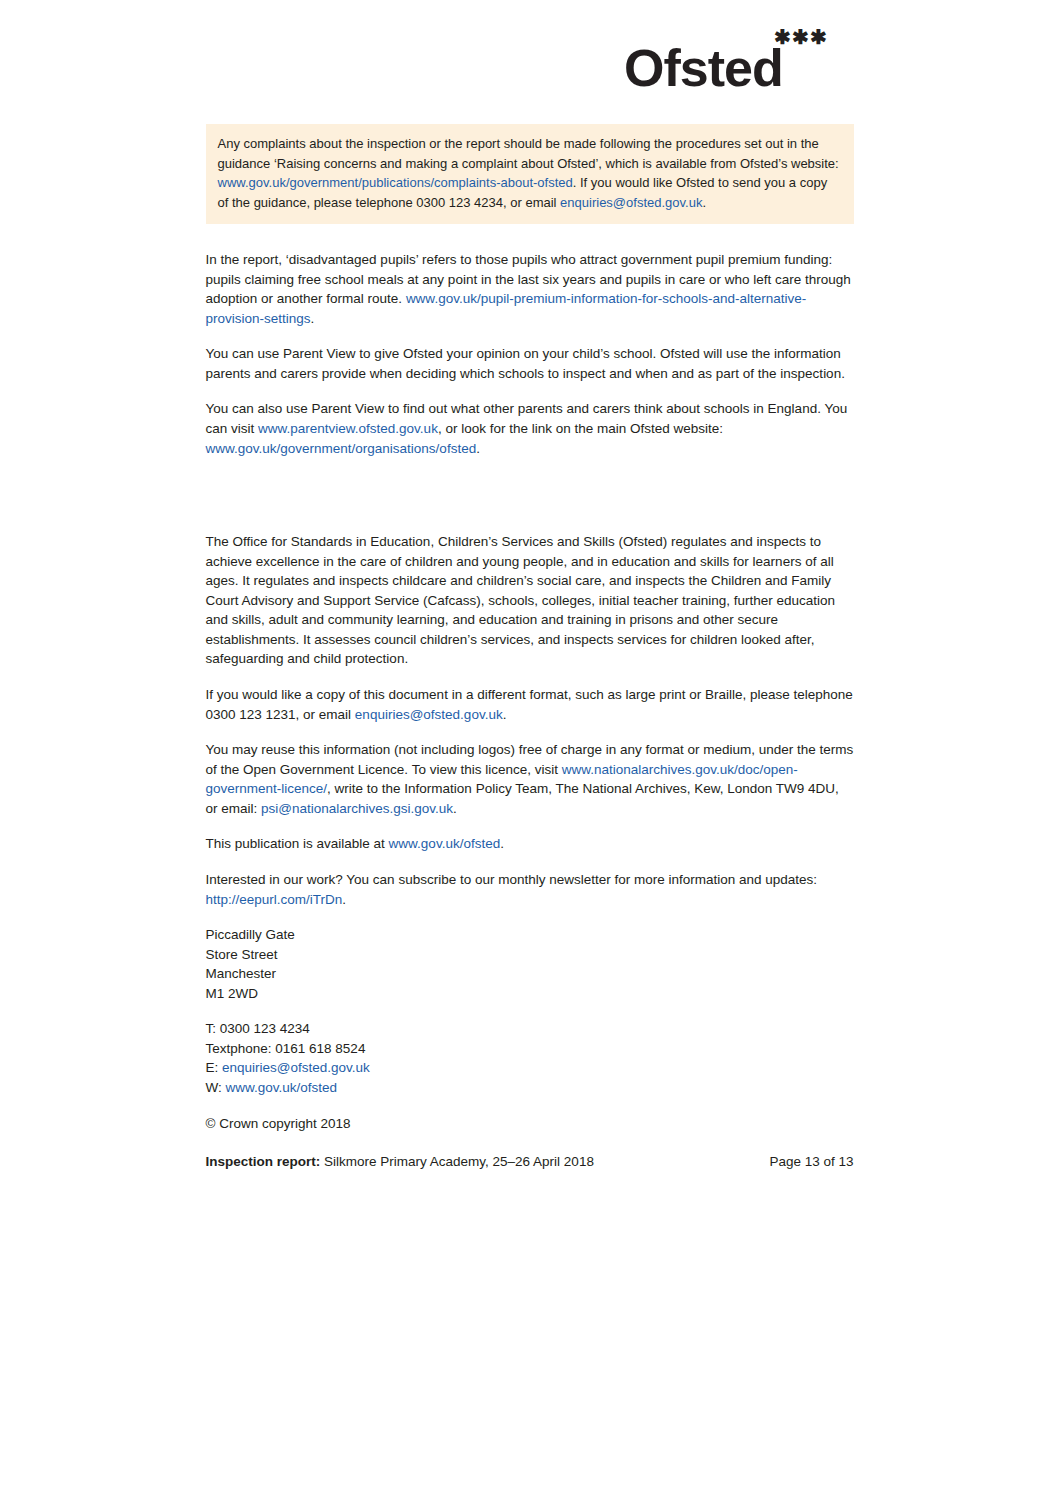✱ ✱ ✱ Ofsted
Any complaints about the inspection or the report should be made following the procedures set out in the guidance ‘Raising concerns and making a complaint about Ofsted’, which is available from Ofsted’s website: www.gov.uk/government/publications/complaints-about-ofsted. If you would like Ofsted to send you a copy of the guidance, please telephone 0300 123 4234, or email enquiries@ofsted.gov.uk.
In the report, ‘disadvantaged pupils’ refers to those pupils who attract government pupil premium funding: pupils claiming free school meals at any point in the last six years and pupils in care or who left care through adoption or another formal route. www.gov.uk/pupil-premium-information-for-schools-and-alternative-provision-settings.
You can use Parent View to give Ofsted your opinion on your child’s school. Ofsted will use the information parents and carers provide when deciding which schools to inspect and when and as part of the inspection.
You can also use Parent View to find out what other parents and carers think about schools in England. You can visit www.parentview.ofsted.gov.uk, or look for the link on the main Ofsted website: www.gov.uk/government/organisations/ofsted.
The Office for Standards in Education, Children’s Services and Skills (Ofsted) regulates and inspects to achieve excellence in the care of children and young people, and in education and skills for learners of all ages. It regulates and inspects childcare and children’s social care, and inspects the Children and Family Court Advisory and Support Service (Cafcass), schools, colleges, initial teacher training, further education and skills, adult and community learning, and education and training in prisons and other secure establishments. It assesses council children’s services, and inspects services for children looked after, safeguarding and child protection.
If you would like a copy of this document in a different format, such as large print or Braille, please telephone 0300 123 1231, or email enquiries@ofsted.gov.uk.
You may reuse this information (not including logos) free of charge in any format or medium, under the terms of the Open Government Licence. To view this licence, visit www.nationalarchives.gov.uk/doc/open-government-licence/, write to the Information Policy Team, The National Archives, Kew, London TW9 4DU, or email: psi@nationalarchives.gsi.gov.uk.
This publication is available at www.gov.uk/ofsted.
Interested in our work? You can subscribe to our monthly newsletter for more information and updates: http://eepurl.com/iTrDn.
Piccadilly Gate
Store Street
Manchester
M1 2WD
T: 0300 123 4234
Textphone: 0161 618 8524
E: enquiries@ofsted.gov.uk
W: www.gov.uk/ofsted
© Crown copyright 2018
Inspection report: Silkmore Primary Academy, 25–26 April 2018
Page 13 of 13